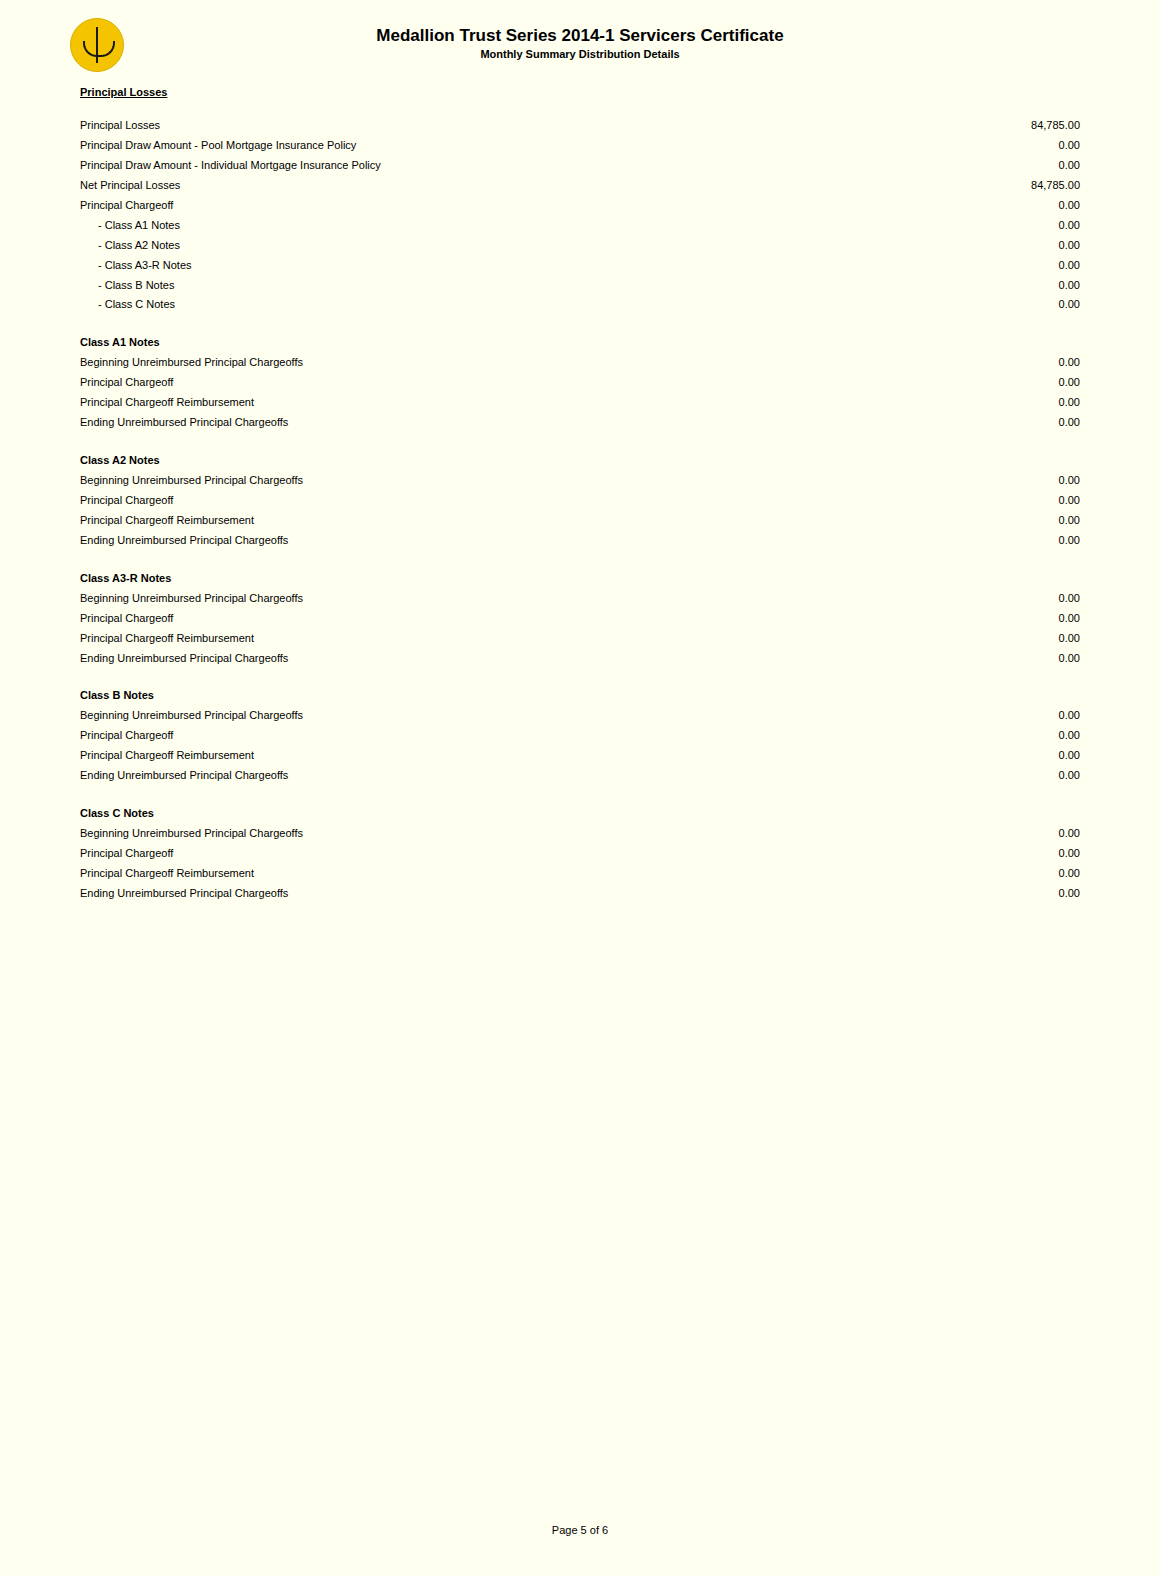Medallion Trust Series 2014-1 Servicers Certificate
Monthly Summary Distribution Details
Principal Losses
| Principal Losses | 84,785.00 |
| Principal Draw Amount - Pool Mortgage Insurance Policy | 0.00 |
| Principal Draw Amount - Individual Mortgage Insurance Policy | 0.00 |
| Net Principal Losses | 84,785.00 |
| Principal Chargeoff | 0.00 |
| - Class A1 Notes | 0.00 |
| - Class A2 Notes | 0.00 |
| - Class A3-R Notes | 0.00 |
| - Class B Notes | 0.00 |
| - Class C Notes | 0.00 |
| Class A1 Notes | |
| Beginning Unreimbursed Principal Chargeoffs | 0.00 |
| Principal Chargeoff | 0.00 |
| Principal Chargeoff Reimbursement | 0.00 |
| Ending Unreimbursed Principal Chargeoffs | 0.00 |
| Class A2 Notes | |
| Beginning Unreimbursed Principal Chargeoffs | 0.00 |
| Principal Chargeoff | 0.00 |
| Principal Chargeoff Reimbursement | 0.00 |
| Ending Unreimbursed Principal Chargeoffs | 0.00 |
| Class A3-R Notes | |
| Beginning Unreimbursed Principal Chargeoffs | 0.00 |
| Principal Chargeoff | 0.00 |
| Principal Chargeoff Reimbursement | 0.00 |
| Ending Unreimbursed Principal Chargeoffs | 0.00 |
| Class B Notes | |
| Beginning Unreimbursed Principal Chargeoffs | 0.00 |
| Principal Chargeoff | 0.00 |
| Principal Chargeoff Reimbursement | 0.00 |
| Ending Unreimbursed Principal Chargeoffs | 0.00 |
| Class C Notes | |
| Beginning Unreimbursed Principal Chargeoffs | 0.00 |
| Principal Chargeoff | 0.00 |
| Principal Chargeoff Reimbursement | 0.00 |
| Ending Unreimbursed Principal Chargeoffs | 0.00 |
Page 5 of 6